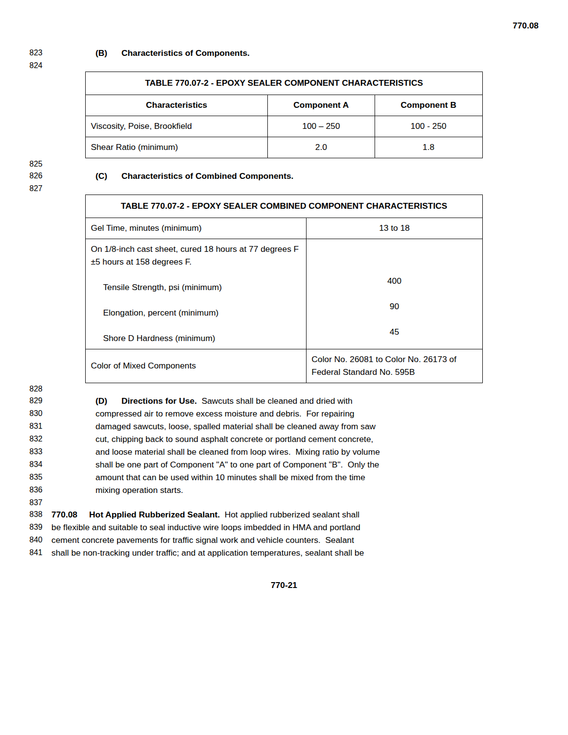770.08
823
(B) Characteristics of Components.
824
TABLE 770.07-2 - EPOXY SEALER COMPONENT CHARACTERISTICS
| Characteristics | Component A | Component B |
| --- | --- | --- |
| Viscosity, Poise, Brookfield | 100 – 250 | 100 - 250 |
| Shear Ratio (minimum) | 2.0 | 1.8 |
825
826
(C) Characteristics of Combined Components.
827
TABLE 770.07-2 - EPOXY SEALER COMBINED COMPONENT CHARACTERISTICS
| Gel Time, minutes (minimum) | 13 to 18 |
| On 1/8-inch cast sheet, cured 18 hours at 77 degrees F ±5 hours at 158 degrees F. Tensile Strength, psi (minimum) Elongation, percent (minimum) Shore D Hardness (minimum) | 400 90 45 |
| Color of Mixed Components | Color No. 26081 to Color No. 26173 of Federal Standard No. 595B |
828
829
(D) Directions for Use. Sawcuts shall be cleaned and dried with
830
compressed air to remove excess moisture and debris. For repairing
831
damaged sawcuts, loose, spalled material shall be cleaned away from saw
832
cut, chipping back to sound asphalt concrete or portland cement concrete,
833
and loose material shall be cleaned from loop wires. Mixing ratio by volume
834
shall be one part of Component "A" to one part of Component "B". Only the
835
amount that can be used within 10 minutes shall be mixed from the time
836
mixing operation starts.
837
838
770.08 Hot Applied Rubberized Sealant. Hot applied rubberized sealant shall
839
be flexible and suitable to seal inductive wire loops imbedded in HMA and portland
840
cement concrete pavements for traffic signal work and vehicle counters. Sealant
841
shall be non-tracking under traffic; and at application temperatures, sealant shall be
770-21